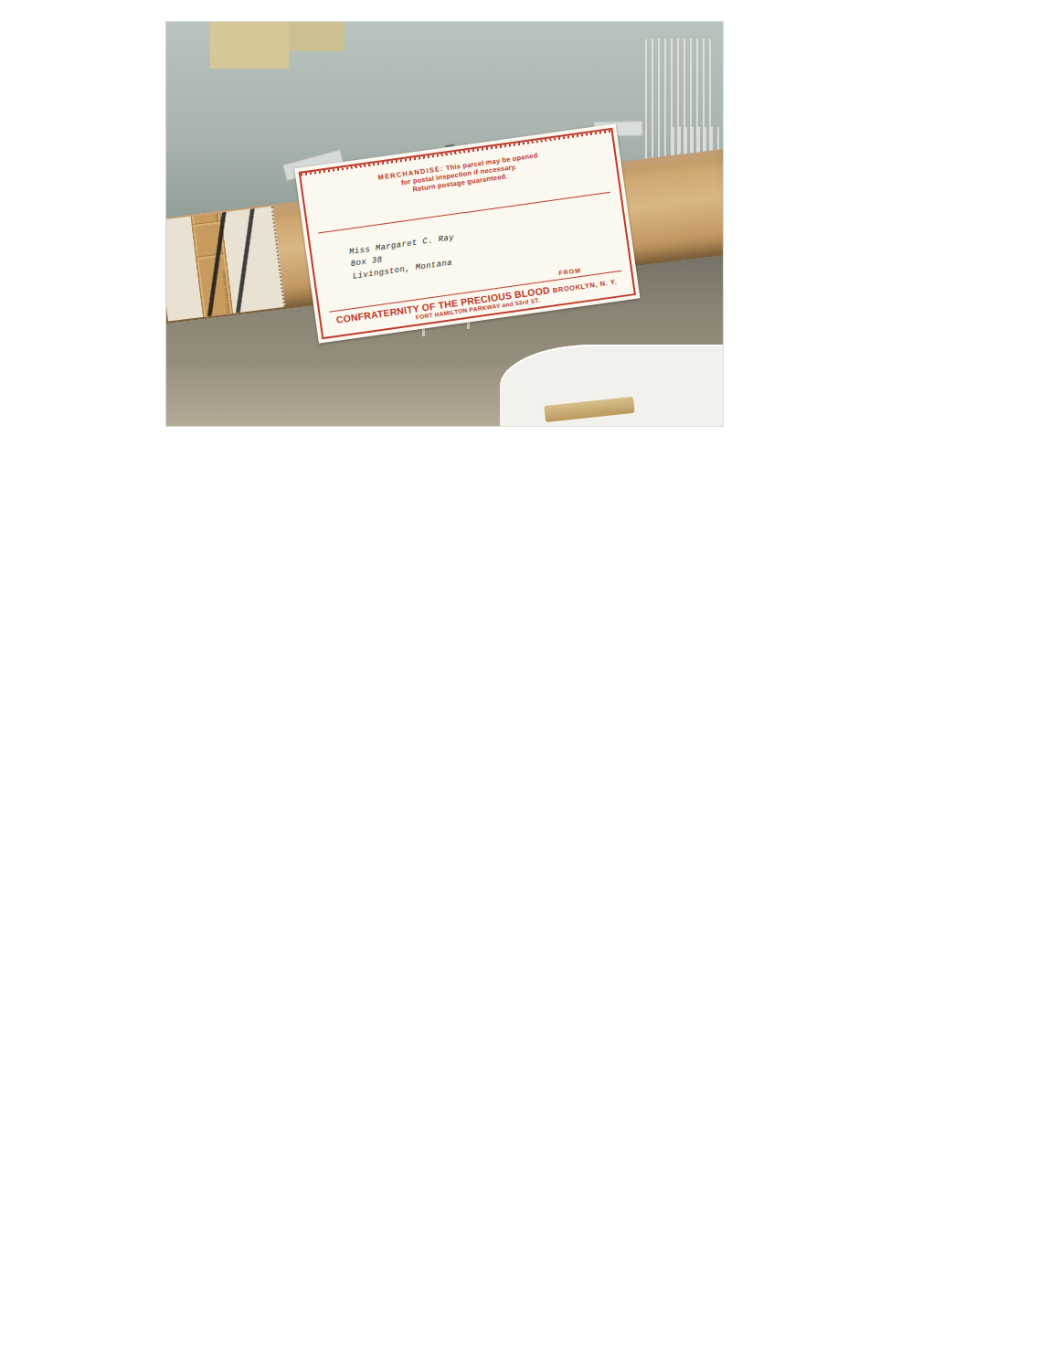UNITED STATES POSTAGE
UNITED STATES POSTAGE
UNITED STATES POSTAGE
MERCHANDISE: This parcel may be opened
for postal inspection if necessary.
Return postage guaranteed.
Miss Margaret C. Ray
Box 38
Livingston, Montana
FROM
CONFRATERNITY OF THE PRECIOUS BLOOD BROOKLYN, N. Y.
FORT HAMILTON PARKWAY and 53rd ST.